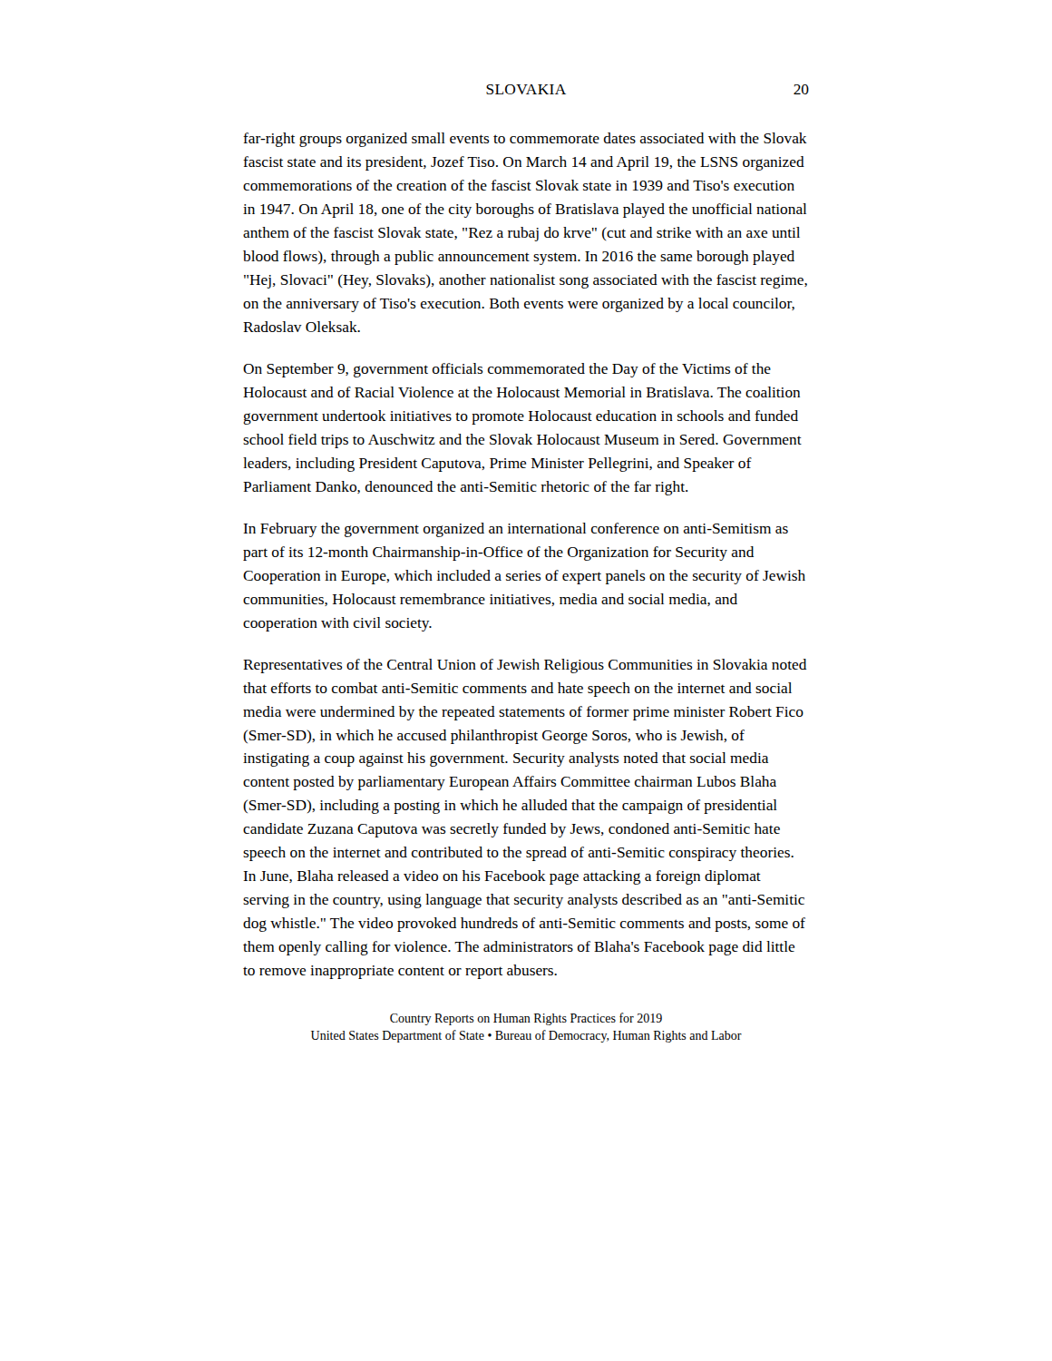SLOVAKIA 20
far-right groups organized small events to commemorate dates associated with the Slovak fascist state and its president, Jozef Tiso. On March 14 and April 19, the LSNS organized commemorations of the creation of the fascist Slovak state in 1939 and Tiso's execution in 1947. On April 18, one of the city boroughs of Bratislava played the unofficial national anthem of the fascist Slovak state, "Rez a rubaj do krve" (cut and strike with an axe until blood flows), through a public announcement system. In 2016 the same borough played "Hej, Slovaci" (Hey, Slovaks), another nationalist song associated with the fascist regime, on the anniversary of Tiso's execution. Both events were organized by a local councilor, Radoslav Oleksak.
On September 9, government officials commemorated the Day of the Victims of the Holocaust and of Racial Violence at the Holocaust Memorial in Bratislava. The coalition government undertook initiatives to promote Holocaust education in schools and funded school field trips to Auschwitz and the Slovak Holocaust Museum in Sered. Government leaders, including President Caputova, Prime Minister Pellegrini, and Speaker of Parliament Danko, denounced the anti-Semitic rhetoric of the far right.
In February the government organized an international conference on anti-Semitism as part of its 12-month Chairmanship-in-Office of the Organization for Security and Cooperation in Europe, which included a series of expert panels on the security of Jewish communities, Holocaust remembrance initiatives, media and social media, and cooperation with civil society.
Representatives of the Central Union of Jewish Religious Communities in Slovakia noted that efforts to combat anti-Semitic comments and hate speech on the internet and social media were undermined by the repeated statements of former prime minister Robert Fico (Smer-SD), in which he accused philanthropist George Soros, who is Jewish, of instigating a coup against his government. Security analysts noted that social media content posted by parliamentary European Affairs Committee chairman Lubos Blaha (Smer-SD), including a posting in which he alluded that the campaign of presidential candidate Zuzana Caputova was secretly funded by Jews, condoned anti-Semitic hate speech on the internet and contributed to the spread of anti-Semitic conspiracy theories. In June, Blaha released a video on his Facebook page attacking a foreign diplomat serving in the country, using language that security analysts described as an "anti-Semitic dog whistle." The video provoked hundreds of anti-Semitic comments and posts, some of them openly calling for violence. The administrators of Blaha's Facebook page did little to remove inappropriate content or report abusers.
Country Reports on Human Rights Practices for 2019
United States Department of State • Bureau of Democracy, Human Rights and Labor